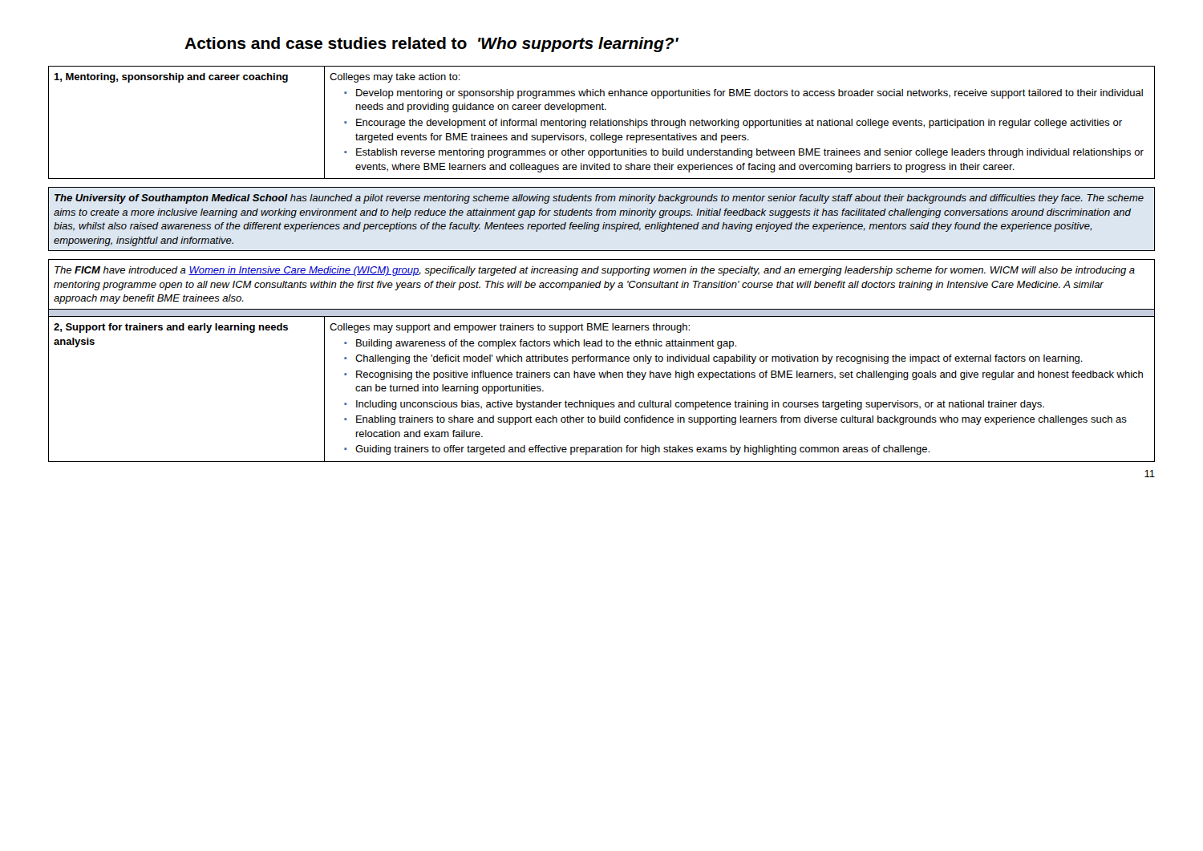Actions and case studies related to 'Who supports learning?'
| 1, Mentoring, sponsorship and career coaching | Colleges may take action to: Develop mentoring or sponsorship programmes which enhance opportunities for BME doctors to access broader social networks, receive support tailored to their individual needs and providing guidance on career development. Encourage the development of informal mentoring relationships through networking opportunities at national college events, participation in regular college activities or targeted events for BME trainees and supervisors, college representatives and peers. Establish reverse mentoring programmes or other opportunities to build understanding between BME trainees and senior college leaders through individual relationships or events, where BME learners and colleagues are invited to share their experiences of facing and overcoming barriers to progress in their career. |
| The University of Southampton Medical School has launched a pilot reverse mentoring scheme allowing students from minority backgrounds to mentor senior faculty staff about their backgrounds and difficulties they face. The scheme aims to create a more inclusive learning and working environment and to help reduce the attainment gap for students from minority groups. Initial feedback suggests it has facilitated challenging conversations around discrimination and bias, whilst also raised awareness of the different experiences and perceptions of the faculty. Mentees reported feeling inspired, enlightened and having enjoyed the experience, mentors said they found the experience positive, empowering, insightful and informative. |
| The FICM have introduced a Women in Intensive Care Medicine (WICM) group , specifically targeted at increasing and supporting women in the specialty, and an emerging leadership scheme for women. WICM will also be introducing a mentoring programme open to all new ICM consultants within the first five years of their post. This will be accompanied by a 'Consultant in Transition' course that will benefit all doctors training in Intensive Care Medicine. A similar approach may benefit BME trainees also. |
| 2, Support for trainers and early learning needs analysis | Colleges may support and empower trainers to support BME learners through: Building awareness of the complex factors which lead to the ethnic attainment gap. Challenging the 'deficit model' which attributes performance only to individual capability or motivation by recognising the impact of external factors on learning. Recognising the positive influence trainers can have when they have high expectations of BME learners, set challenging goals and give regular and honest feedback which can be turned into learning opportunities. Including unconscious bias, active bystander techniques and cultural competence training in courses targeting supervisors, or at national trainer days. Enabling trainers to share and support each other to build confidence in supporting learners from diverse cultural backgrounds who may experience challenges such as relocation and exam failure. Guiding trainers to offer targeted and effective preparation for high stakes exams by highlighting common areas of challenge. |
11